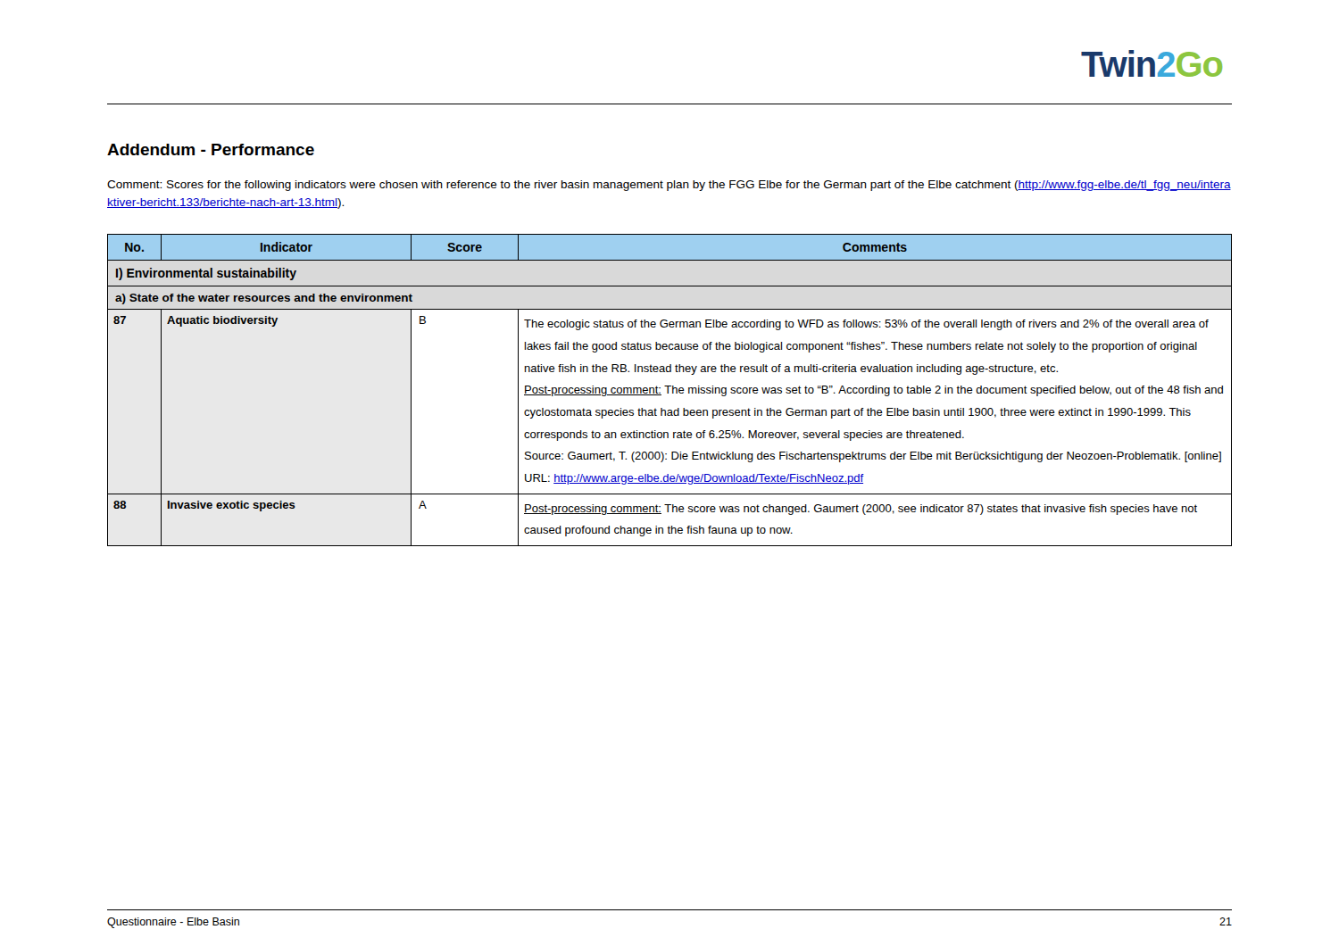Twin 2 Go
Addendum - Performance
Comment: Scores for the following indicators were chosen with reference to the river basin management plan by the FGG Elbe for the German part of the Elbe catchment (http://www.fgg-elbe.de/tl_fgg_neu/interaktiver-bericht.133/berichte-nach-art-13.html).
| No. | Indicator | Score | Comments |
| --- | --- | --- | --- |
| I) Environmental sustainability |
| a) State of the water resources and the environment |
| 87 | Aquatic biodiversity | B | The ecologic status of the German Elbe according to WFD as follows: 53% of the overall length of rivers and 2% of the overall area of lakes fail the good status because of the biological component “fishes”. These numbers relate not solely to the proportion of original native fish in the RB. Instead they are the result of a multi-criteria evaluation including age-structure, etc. Post-processing comment: The missing score was set to “B”. According to table 2 in the document specified below, out of the 48 fish and cyclostomata species that had been present in the German part of the Elbe basin until 1900, three were extinct in 1990-1999. This corresponds to an extinction rate of 6.25%. Moreover, several species are threatened. Source: Gaumert, T. (2000): Die Entwicklung des Fischartenspektrums der Elbe mit Berücksichtigung der Neozoen-Problematik. [online] URL: http://www.arge-elbe.de/wge/Download/Texte/FischNeoz.pdf |
| 88 | Invasive exotic species | A | Post-processing comment: The score was not changed. Gaumert (2000, see indicator 87) states that invasive fish species have not caused profound change in the fish fauna up to now. |
Questionnaire - Elbe Basin 21